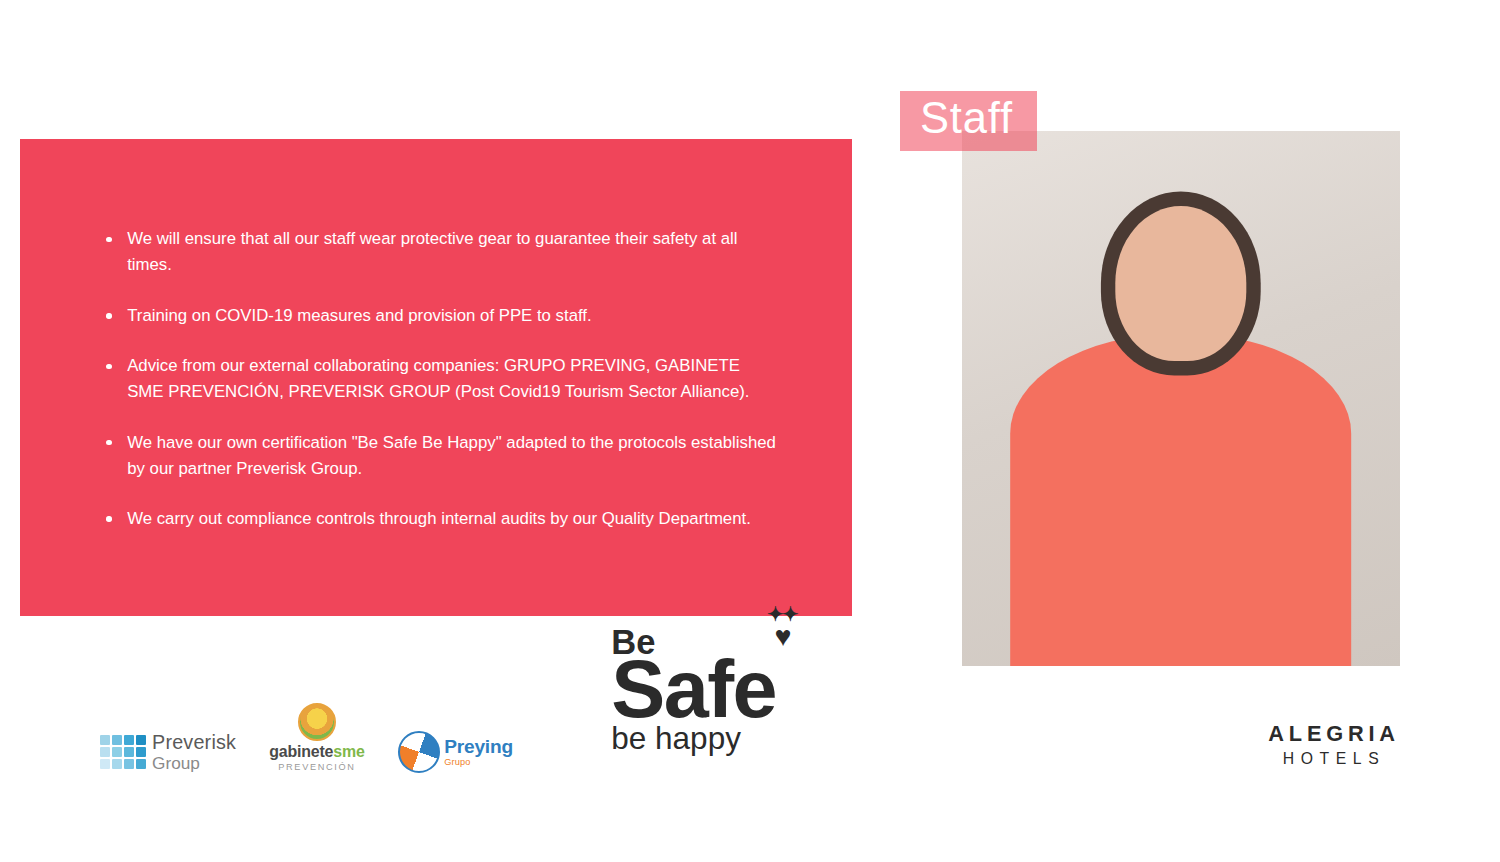We will ensure that all our staff wear protective gear to guarantee their safety at all times.
Training on COVID-19 measures and provision of PPE to staff.
Advice from our external collaborating companies: GRUPO PREVING, GABINETE SME PREVENCIÓN, PREVERISK GROUP (Post Covid19 Tourism Sector Alliance).
We have our own certification "Be Safe Be Happy" adapted to the protocols established by our partner Preverisk Group.
We carry out compliance controls through internal audits by our Quality Department.
Staff
Be♥✦✦ Safe be happy
Preverisk Group
gabinetesme
Prevención
PreyingGrupo
ALEGRIA
HOTELS